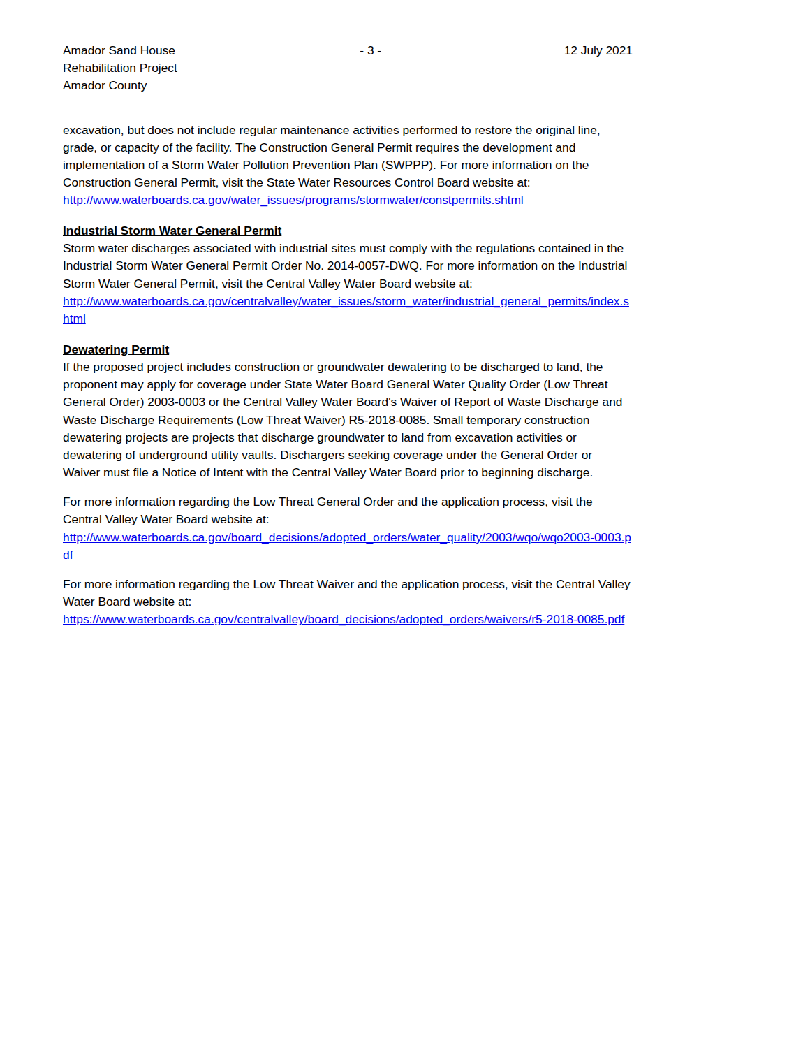Amador Sand House
Rehabilitation Project
Amador County
- 3 -
12 July 2021
excavation, but does not include regular maintenance activities performed to restore the original line, grade, or capacity of the facility. The Construction General Permit requires the development and implementation of a Storm Water Pollution Prevention Plan (SWPPP). For more information on the Construction General Permit, visit the State Water Resources Control Board website at:
http://www.waterboards.ca.gov/water_issues/programs/stormwater/constpermits.shtml
Industrial Storm Water General Permit
Storm water discharges associated with industrial sites must comply with the regulations contained in the Industrial Storm Water General Permit Order No. 2014-0057-DWQ. For more information on the Industrial Storm Water General Permit, visit the Central Valley Water Board website at:
http://www.waterboards.ca.gov/centralvalley/water_issues/storm_water/industrial_general_permits/index.shtml
Dewatering Permit
If the proposed project includes construction or groundwater dewatering to be discharged to land, the proponent may apply for coverage under State Water Board General Water Quality Order (Low Threat General Order) 2003-0003 or the Central Valley Water Board's Waiver of Report of Waste Discharge and Waste Discharge Requirements (Low Threat Waiver) R5-2018-0085. Small temporary construction dewatering projects are projects that discharge groundwater to land from excavation activities or dewatering of underground utility vaults. Dischargers seeking coverage under the General Order or Waiver must file a Notice of Intent with the Central Valley Water Board prior to beginning discharge.
For more information regarding the Low Threat General Order and the application process, visit the Central Valley Water Board website at:
http://www.waterboards.ca.gov/board_decisions/adopted_orders/water_quality/2003/wqo/wqo2003-0003.pdf
For more information regarding the Low Threat Waiver and the application process, visit the Central Valley Water Board website at:
https://www.waterboards.ca.gov/centralvalley/board_decisions/adopted_orders/waivers/r5-2018-0085.pdf